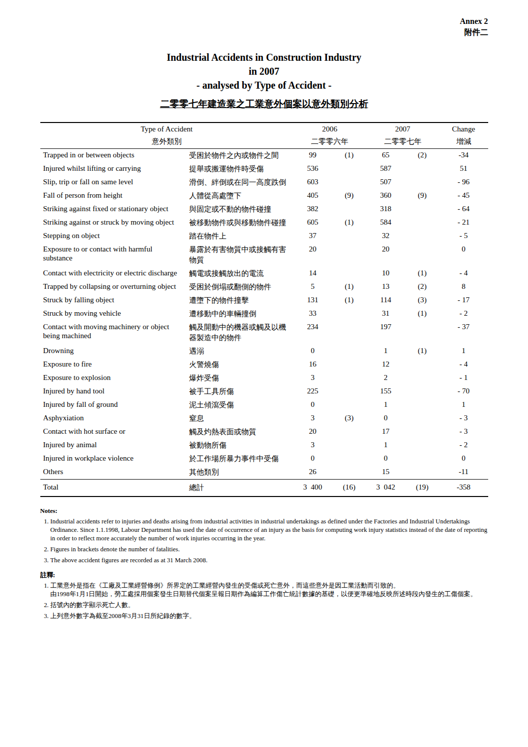Annex 2
附件二
Industrial Accidents in Construction Industry
in 2007
- analysed by Type of Accident -
二零零七年建造業之工業意外個案以意外類別分析
| Type of Accident | 2006 | 2007 | Change |
| --- | --- | --- | --- |
| 意外類別 | 二零零六年 | 二零零七年 | 增減 |
| Trapped in or between objects | 受困於物件之內或物件之間 | 99 | (1) | 65 | (2) | -34 |
| Injured whilst lifting or carrying | 提舉或搬運物件時受傷 | 536 | | 587 | | 51 |
| Slip, trip or fall on same level | 滑倒、絆倒或在同一高度跌倒 | 603 | | 507 | | - 96 |
| Fall of person from height | 人體從高處墮下 | 405 | (9) | 360 | (9) | - 45 |
| Striking against fixed or stationary object | 與固定或不動的物件碰撞 | 382 | | 318 | | - 64 |
| Striking against or struck by moving object | 被移動物件或與移動物件碰撞 | 605 | (1) | 584 | | - 21 |
| Stepping on object | 踏在物件上 | 37 | | 32 | | - 5 |
| Exposure to or contact with harmful substance | 暴露於有害物質中或接觸有害物質 | 20 | | 20 | | 0 |
| Contact with electricity or electric discharge | 觸電或接觸放出的電流 | 14 | | 10 | (1) | - 4 |
| Trapped by collapsing or overturning object | 受困於倒塌或翻側的物件 | 5 | (1) | 13 | (2) | 8 |
| Struck by falling object | 遭墮下的物件撞擊 | 131 | (1) | 114 | (3) | - 17 |
| Struck by moving vehicle | 遭移動中的車輛撞倒 | 33 | | 31 | (1) | - 2 |
| Contact with moving machinery or object being machined | 觸及開動中的機器或觸及以機器製造中的物件 | 234 | | 197 | | - 37 |
| Drowning | 遇溺 | 0 | | 1 | (1) | 1 |
| Exposure to fire | 火警燒傷 | 16 | | 12 | | - 4 |
| Exposure to explosion | 爆炸受傷 | 3 | | 2 | | - 1 |
| Injured by hand tool | 被手工具所傷 | 225 | | 155 | | - 70 |
| Injured by fall of ground | 泥土傾瀉受傷 | 0 | | 1 | | 1 |
| Asphyxiation | 窒息 | 3 | (3) | 0 | | - 3 |
| Contact with hot surface or | 觸及灼熱表面或物質 | 20 | | 17 | | - 3 |
| Injured by animal | 被動物所傷 | 3 | | 1 | | - 2 |
| Injured in workplace violence | 於工作場所暴力事件中受傷 | 0 | | 0 | | 0 |
| Others | 其他類別 | 26 | | 15 | | -11 |
| Total | 總計 | 3 400 | (16) | 3 042 | (19) | -358 |
Notes:
Industrial accidents refer to injuries and deaths arising from industrial activities in industrial undertakings as defined under the Factories and Industrial Undertakings Ordinance. Since 1.1.1998, Labour Department has used the date of occurrence of an injury as the basis for computing work injury statistics instead of the date of reporting in order to reflect more accurately the number of work injuries occurring in the year.
Figures in brackets denote the number of fatalities.
The above accident figures are recorded as at 31 March 2008.
註釋:
工業意外是指在《工廠及工業經營條例》所界定的工業經營內發生的受傷或死亡意外，而這些意外是因工業活動而引致的。
由1998年1月1日開始，勞工處採用個案發生日期替代個案呈報日期作為編算工作傷亡統計數據的基礎，以便更準確地反映所述時段內發生的工傷個案。
括號內的數字顯示死亡人數。
上列意外數字為截至2008年3月31日所紀錄的數字。